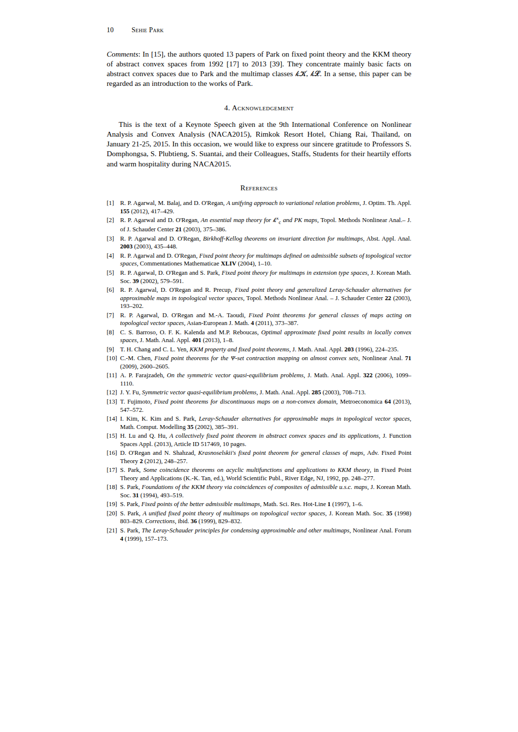10 Sehie Park
Comments: In [15], the authors quoted 13 papers of Park on fixed point theory and the KKM theory of abstract convex spaces from 1992 [17] to 2013 [39]. They concentrate mainly basic facts on abstract convex spaces due to Park and the multimap classes 𝓀𝓚, 𝓀𝓛. In a sense, this paper can be regarded as an introduction to the works of Park.
4. Acknowledgement
This is the text of a Keynote Speech given at the 9th International Conference on Nonlinear Analysis and Convex Analysis (NACA2015), Rimkok Resort Hotel, Chiang Rai, Thailand, on January 21-25, 2015. In this occasion, we would like to express our sincere gratitude to Professors S. Domphongsa, S. Plubtieng, S. Suantai, and their Colleagues, Staffs, Students for their heartily efforts and warm hospitality during NACA2015.
References
[1] R. P. Agarwal, M. Balaj, and D. O'Regan, A unifying approach to variational relation problems, J. Optim. Th. Appl. 155 (2012), 417–429.
[2] R. P. Agarwal and D. O'Regan, An essential map theory for 𝓀κc and PK maps, Topol. Methods Nonlinear Anal.– J. of J. Schauder Center 21 (2003), 375–386.
[3] R. P. Agarwal and D. O'Regan, Birkhoff-Kellog theorems on invariant direction for multimaps, Abst. Appl. Anal. 2003 (2003), 435–448.
[4] R. P. Agarwal and D. O'Regan, Fixed point theory for multimaps defined on admissible subsets of topological vector spaces, Commentationes Mathematicae XLIV (2004), 1–10.
[5] R. P. Agarwal, D. O'Regan and S. Park, Fixed point theory for multimaps in extension type spaces, J. Korean Math. Soc. 39 (2002), 579–591.
[6] R. P. Agarwal, D. O'Regan and R. Precup, Fixed point theory and generalized Leray-Schauder alternatives for approximable maps in topological vector spaces, Topol. Methods Nonlinear Anal. – J. Schauder Center 22 (2003), 193–202.
[7] R. P. Agarwal, D. O'Regan and M.-A. Taoudi, Fixed Point theorems for general classes of maps acting on topological vector spaces, Asian-European J. Math. 4 (2011), 373–387.
[8] C. S. Barroso, O. F. K. Kalenda and M.P. Reboucas, Optimal approximate fixed point results in locally convex spaces, J. Math. Anal. Appl. 401 (2013), 1–8.
[9] T. H. Chang and C. L. Yen, KKM property and fixed point theorems, J. Math. Anal. Appl. 203 (1996), 224–235.
[10] C.-M. Chen, Fixed point theorems for the Ψ-set contraction mapping on almost convex sets, Nonlinear Anal. 71 (2009), 2600–2605.
[11] A. P. Farajzadeh, On the symmetric vector quasi-equilibrium problems, J. Math. Anal. Appl. 322 (2006), 1099–1110.
[12] J. Y. Fu, Symmetric vector quasi-equilibrium problems, J. Math. Anal. Appl. 285 (2003), 708–713.
[13] T. Fujimoto, Fixed point theorems for discontinuous maps on a non-convex domain, Metroeconomica 64 (2013), 547–572.
[14] I. Kim, K. Kim and S. Park, Leray-Schauder alternatives for approximable maps in topological vector spaces, Math. Comput. Modelling 35 (2002), 385–391.
[15] H. Lu and Q. Hu, A collectively fixed point theorem in abstract convex spaces and its applications, J. Function Spaces Appl. (2013), Article ID 517469, 10 pages.
[16] D. O'Regan and N. Shahzad, Krasnoselskii's fixed point theorem for general classes of maps, Adv. Fixed Point Theory 2 (2012), 248–257.
[17] S. Park, Some coincidence theorems on acyclic multifunctions and applications to KKM theory, in Fixed Point Theory and Applications (K.-K. Tan, ed.), World Scientific Publ., River Edge, NJ, 1992, pp. 248–277.
[18] S. Park, Foundations of the KKM theory via coincidences of composites of admissible u.s.c. maps, J. Korean Math. Soc. 31 (1994), 493–519.
[19] S. Park, Fixed points of the better admissible multimaps, Math. Sci. Res. Hot-Line 1 (1997), 1–6.
[20] S. Park, A unified fixed point theory of multimaps on topological vector spaces, J. Korean Math. Soc. 35 (1998) 803–829. Corrections, ibid. 36 (1999), 829–832.
[21] S. Park, The Leray-Schauder principles for condensing approximable and other multimaps, Nonlinear Anal. Forum 4 (1999), 157–173.